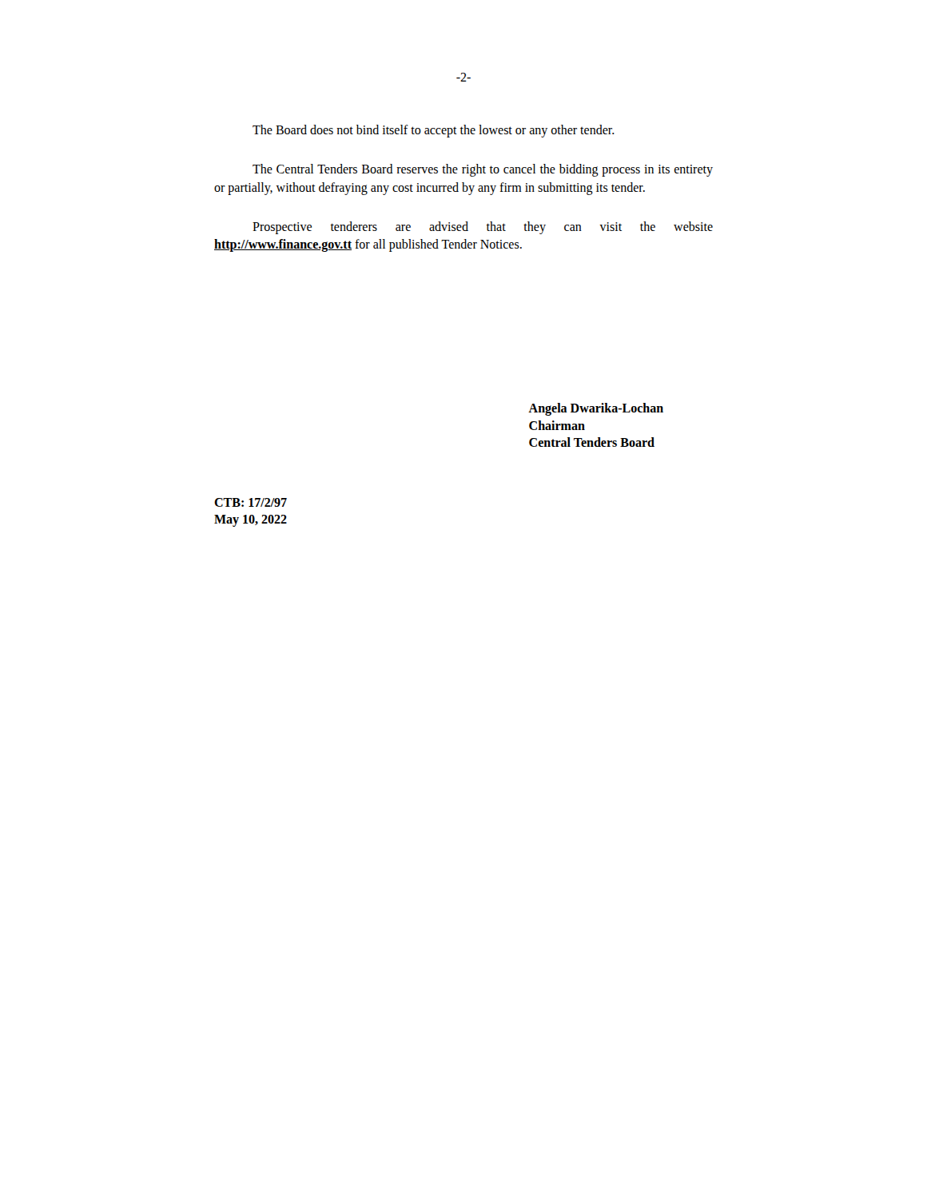-2-
The Board does not bind itself to accept the lowest or any other tender.
The Central Tenders Board reserves the right to cancel the bidding process in its entirety or partially, without defraying any cost incurred by any firm in submitting its tender.
Prospective tenderers are advised that they can visit the website http://www.finance.gov.tt for all published Tender Notices.
Angela Dwarika-Lochan
Chairman
Central Tenders Board
CTB: 17/2/97
May 10, 2022